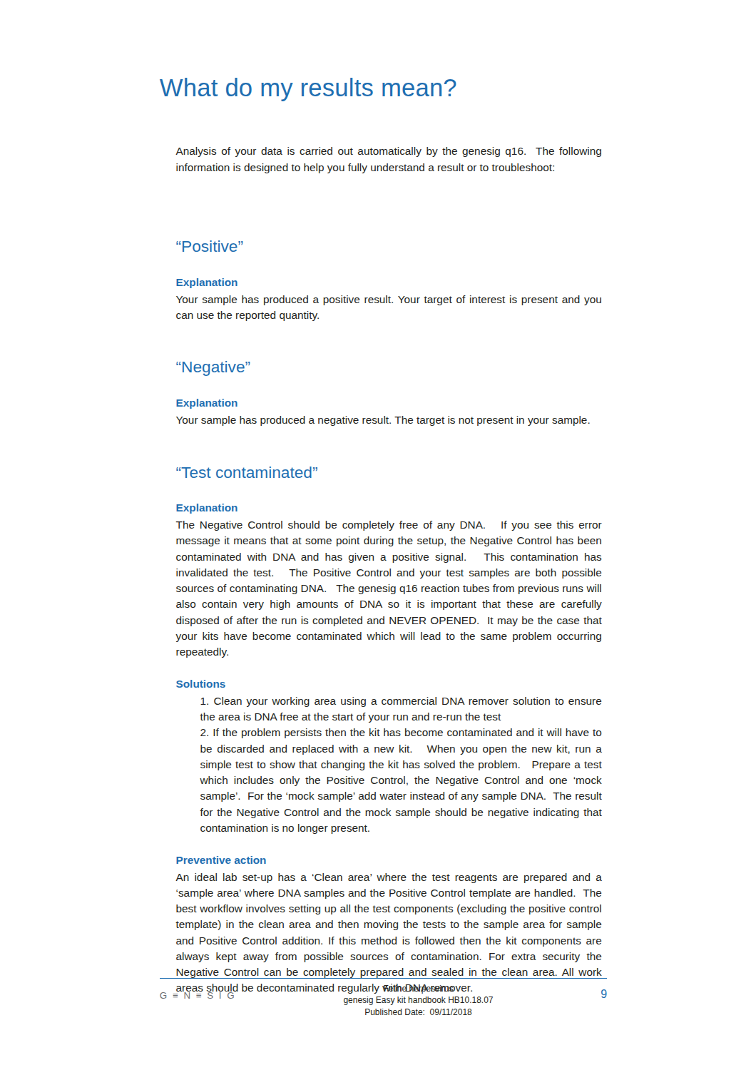What do my results mean?
Analysis of your data is carried out automatically by the genesig q16. The following information is designed to help you fully understand a result or to troubleshoot:
“Positive”
Explanation
Your sample has produced a positive result. Your target of interest is present and you can use the reported quantity.
“Negative”
Explanation
Your sample has produced a negative result. The target is not present in your sample.
“Test contaminated”
Explanation
The Negative Control should be completely free of any DNA. If you see this error message it means that at some point during the setup, the Negative Control has been contaminated with DNA and has given a positive signal. This contamination has invalidated the test. The Positive Control and your test samples are both possible sources of contaminating DNA. The genesig q16 reaction tubes from previous runs will also contain very high amounts of DNA so it is important that these are carefully disposed of after the run is completed and NEVER OPENED. It may be the case that your kits have become contaminated which will lead to the same problem occurring repeatedly.
Solutions
1. Clean your working area using a commercial DNA remover solution to ensure the area is DNA free at the start of your run and re-run the test
2. If the problem persists then the kit has become contaminated and it will have to be discarded and replaced with a new kit. When you open the new kit, run a simple test to show that changing the kit has solved the problem. Prepare a test which includes only the Positive Control, the Negative Control and one ‘mock sample’. For the ‘mock sample’ add water instead of any sample DNA. The result for the Negative Control and the mock sample should be negative indicating that contamination is no longer present.
Preventive action
An ideal lab set-up has a ‘Clean area’ where the test reagents are prepared and a ‘sample area’ where DNA samples and the Positive Control template are handled. The best workflow involves setting up all the test components (excluding the positive control template) in the clean area and then moving the tests to the sample area for sample and Positive Control addition. If this method is followed then the kit components are always kept away from possible sources of contamination. For extra security the Negative Control can be completely prepared and sealed in the clean area. All work areas should be decontaminated regularly with DNA remover.
G ≡ N ≡ S I G
Feline herpesvirus
genesig Easy kit handbook HB10.18.07
Published Date: 09/11/2018
9